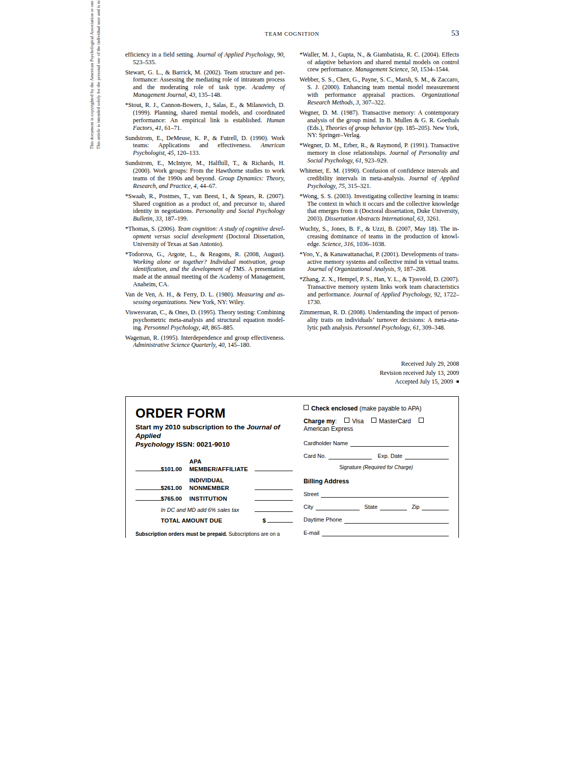This document is copyrighted by the American Psychological Association or one of its allied publishers. This article is intended solely for the personal use of the individual user and is not to be disseminated broadly.
TEAM COGNITION
53
efficiency in a field setting. Journal of Applied Psychology, 90, 523–535.
Stewart, G. L., & Barrick, M. (2002). Team structure and performance: Assessing the mediating role of intrateam process and the moderating role of task type. Academy of Management Journal, 43, 135–148.
*Stout, R. J., Cannon-Bowers, J., Salas, E., & Milanovich, D. (1999). Planning, shared mental models, and coordinated performance: An empirical link is established. Human Factors, 41, 61–71.
Sundstrom, E., DeMeuse, K. P., & Futrell, D. (1990). Work teams: Applications and effectiveness. American Psychologist, 45, 120–133.
Sundstrom, E., McIntyre, M., Halfhill, T., & Richards, H. (2000). Work groups: From the Hawthorne studies to work teams of the 1990s and beyond. Group Dynamics: Theory, Research, and Practice, 4, 44–67.
*Swaab, R., Postmes, T., van Beest, I., & Spears, R. (2007). Shared cognition as a product of, and precursor to, shared identity in negotiations. Personality and Social Psychology Bulletin, 33, 187–199.
*Thomas, S. (2006). Team cognition: A study of cognitive development versus social development (Doctoral Dissertation, University of Texas at San Antonio).
*Todorova, G., Argote, L., & Reagons, R. (2008, August). Working alone or together? Individual motivation, group identification, and the development of TMS. A presentation made at the annual meeting of the Academy of Management, Anaheim, CA.
Van de Ven, A. H., & Ferry, D. L. (1980). Measuring and assessing organizations. New York, NY: Wiley.
Viswesvaran, C., & Ones, D. (1995). Theory testing: Combining psychometric meta-analysis and structural equation modeling. Personnel Psychology, 48, 865–885.
Wageman, R. (1995). Interdependence and group effectiveness. Administrative Science Quarterly, 40, 145–180.
*Waller, M. J., Gupta, N., & Giambatista, R. C. (2004). Effects of adaptive behaviors and shared mental models on control crew performance. Management Science, 50, 1534–1544.
Webber, S. S., Chen, G., Payne, S. C., Marsh, S. M., & Zaccaro, S. J. (2000). Enhancing team mental model measurement with performance appraisal practices. Organizational Research Methods, 3, 307–322.
Wegner, D. M. (1987). Transactive memory: A contemporary analysis of the group mind. In B. Mullen & G. R. Goethals (Eds.), Theories of group behavior (pp. 185–205). New York, NY: Springer–Verlag.
*Wegner, D. M., Erber, R., & Raymond, P. (1991). Transactive memory in close relationships. Journal of Personality and Social Psychology, 61, 923–929.
Whitener, E. M. (1990). Confusion of confidence intervals and credibility intervals in meta-analysis. Journal of Applied Psychology, 75, 315–321.
*Wong, S. S. (2003). Investigating collective learning in teams: The context in which it occurs and the collective knowledge that emerges from it (Doctoral dissertation, Duke University, 2003). Dissertation Abstracts International, 63, 3261.
Wuchty, S., Jones, B. F., & Uzzi, B. (2007, May 18). The increasing dominance of teams in the production of knowledge. Science, 316, 1036–1038.
*Yoo, Y., & Kanawattanachai, P. (2001). Developments of transactive memory systems and collective mind in virtual teams. Journal of Organizational Analysis, 9, 187–208.
*Zhang, Z. X., Hempel, P. S., Han, Y. L., & Tjosvold, D. (2007). Transactive memory system links work team characteristics and performance. Journal of Applied Psychology, 92, 1722–1730.
Zimmerman, R. D. (2008). Understanding the impact of personality traits on individuals’ turnover decisions: A meta-analytic path analysis. Personnel Psychology, 61, 309–348.
Received July 29, 2008
Revision received July 13, 2009
Accepted July 15, 2009 ■
ORDER FORM
Start my 2010 subscription to the Journal of Applied
Psychology ISSN: 0021-9010
| | $101.00 | APA MEMBER/AFFILIATE | |
| | $261.00 | INDIVIDUAL NONMEMBER | |
| | $765.00 | INSTITUTION | |
| | In DC and MD add 6% sales tax | |
| | TOTAL AMOUNT DUE | $ |
Subscription orders must be prepaid. Subscriptions are on a calendar year basis only. Allow 4-6 weeks for delivery of the first issue. Call for international subscription rates.
AMERICAN
PSYCHOLOGICAL
ASSOCIATION
SEND THIS ORDER FORM TO
American Psychological Association
Subscriptions
750 First Street, NE
Washington, DC 20002-4242
Call 800-374-2721 or 202-336-5600
Fax 202-336-5568 : TDD/TTY 202-336-6123
For subscription information,
e-mail: subscriptions@apa.org
Check enclosed (make payable to APA)
Charge my: Visa MasterCard American Express
Cardholder Name
Card No. Exp. Date
Signature (Required for Charge)
Billing Address
Street
City State Zip
Daytime Phone
E-mail
Mail To
Name
Address
Address
City State Zip
APA Member #
APLA10